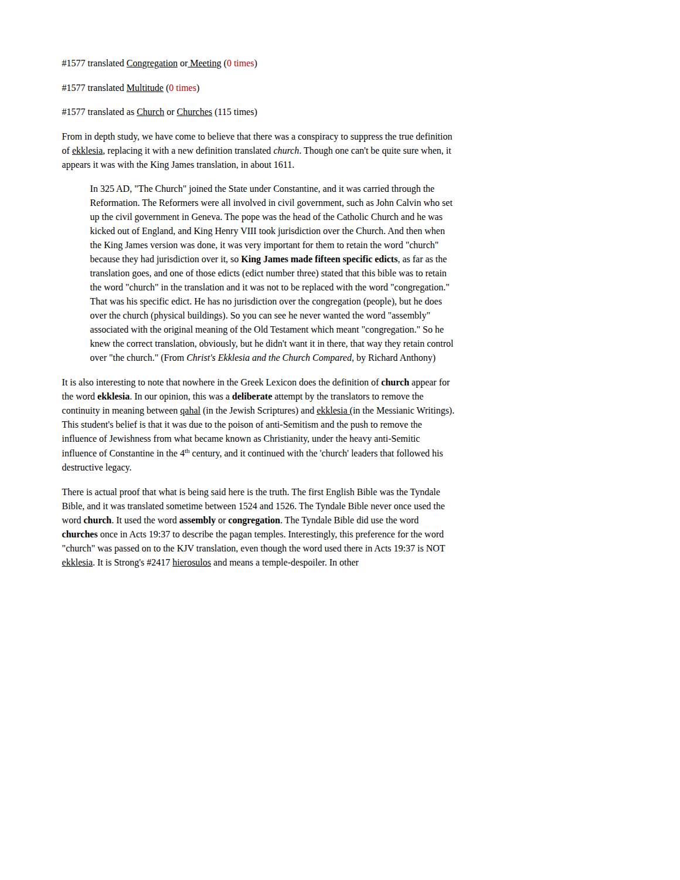#1577 translated Congregation or Meeting (0 times)
#1577 translated Multitude (0 times)
#1577 translated as Church or Churches (115 times)
From in depth study, we have come to believe that there was a conspiracy to suppress the true definition of ekklesia, replacing it with a new definition translated church. Though one can't be quite sure when, it appears it was with the King James translation, in about 1611.
In 325 AD, "The Church" joined the State under Constantine, and it was carried through the Reformation. The Reformers were all involved in civil government, such as John Calvin who set up the civil government in Geneva. The pope was the head of the Catholic Church and he was kicked out of England, and King Henry VIII took jurisdiction over the Church. And then when the King James version was done, it was very important for them to retain the word "church" because they had jurisdiction over it, so King James made fifteen specific edicts, as far as the translation goes, and one of those edicts (edict number three) stated that this bible was to retain the word "church" in the translation and it was not to be replaced with the word "congregation." That was his specific edict. He has no jurisdiction over the congregation (people), but he does over the church (physical buildings). So you can see he never wanted the word "assembly" associated with the original meaning of the Old Testament which meant "congregation." So he knew the correct translation, obviously, but he didn't want it in there, that way they retain control over "the church." (From Christ's Ekklesia and the Church Compared, by Richard Anthony)
It is also interesting to note that nowhere in the Greek Lexicon does the definition of church appear for the word ekklesia. In our opinion, this was a deliberate attempt by the translators to remove the continuity in meaning between qahal (in the Jewish Scriptures) and ekklesia (in the Messianic Writings). This student's belief is that it was due to the poison of anti-Semitism and the push to remove the influence of Jewishness from what became known as Christianity, under the heavy anti-Semitic influence of Constantine in the 4th century, and it continued with the 'church' leaders that followed his destructive legacy.
There is actual proof that what is being said here is the truth. The first English Bible was the Tyndale Bible, and it was translated sometime between 1524 and 1526. The Tyndale Bible never once used the word church. It used the word assembly or congregation. The Tyndale Bible did use the word churches once in Acts 19:37 to describe the pagan temples. Interestingly, this preference for the word "church" was passed on to the KJV translation, even though the word used there in Acts 19:37 is NOT ekklesia. It is Strong's #2417 hierosulos and means a temple-despoiler. In other